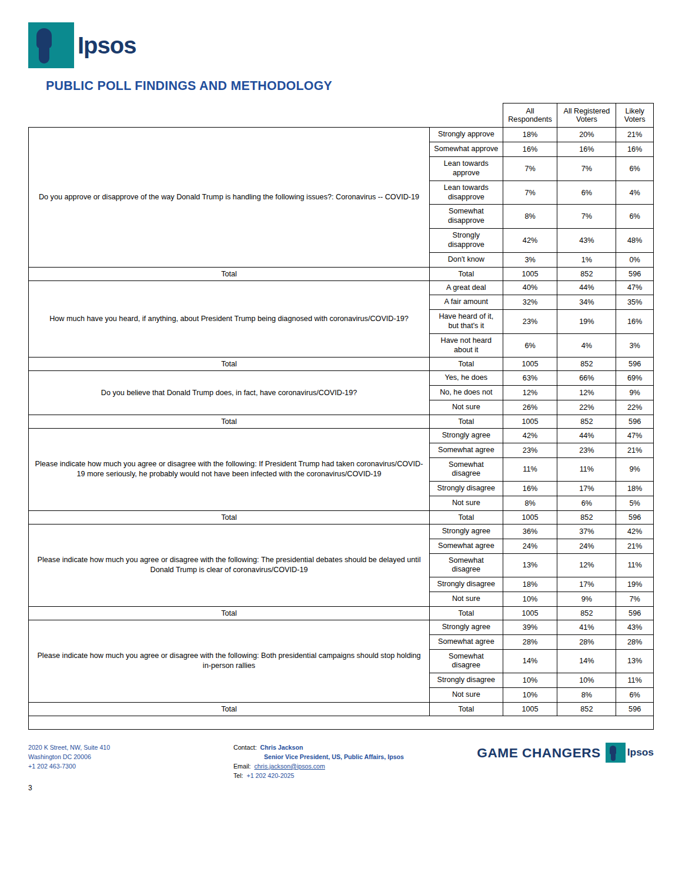Ipsos
PUBLIC POLL FINDINGS AND METHODOLOGY
| | All Respondents | All Registered Voters | Likely Voters |
| --- | --- | --- | --- |
| Do you approve or disapprove of the way Donald Trump is handling the following issues?: Coronavirus -- COVID-19 | Strongly approve | 18% | 20% | 21% |
| Somewhat approve | 16% | 16% | 16% |
| Lean towards approve | 7% | 7% | 6% |
| Lean towards disapprove | 7% | 6% | 4% |
| Somewhat disapprove | 8% | 7% | 6% |
| Strongly disapprove | 42% | 43% | 48% |
| Don't know | 3% | 1% | 0% |
| Total | Total | 1005 | 852 | 596 |
| How much have you heard, if anything, about President Trump being diagnosed with coronavirus/COVID-19? | A great deal | 40% | 44% | 47% |
| A fair amount | 32% | 34% | 35% |
| Have heard of it, but that's it | 23% | 19% | 16% |
| Have not heard about it | 6% | 4% | 3% |
| Total | Total | 1005 | 852 | 596 |
| Do you believe that Donald Trump does, in fact, have coronavirus/COVID-19? | Yes, he does | 63% | 66% | 69% |
| No, he does not | 12% | 12% | 9% |
| Not sure | 26% | 22% | 22% |
| Total | Total | 1005 | 852 | 596 |
| Please indicate how much you agree or disagree with the following: If President Trump had taken coronavirus/COVID-19 more seriously, he probably would not have been infected with the coronavirus/COVID-19 | Strongly agree | 42% | 44% | 47% |
| Somewhat agree | 23% | 23% | 21% |
| Somewhat disagree | 11% | 11% | 9% |
| Strongly disagree | 16% | 17% | 18% |
| Not sure | 8% | 6% | 5% |
| Total | Total | 1005 | 852 | 596 |
| Please indicate how much you agree or disagree with the following: The presidential debates should be delayed until Donald Trump is clear of coronavirus/COVID-19 | Strongly agree | 36% | 37% | 42% |
| Somewhat agree | 24% | 24% | 21% |
| Somewhat disagree | 13% | 12% | 11% |
| Strongly disagree | 18% | 17% | 19% |
| Not sure | 10% | 9% | 7% |
| Total | Total | 1005 | 852 | 596 |
| Please indicate how much you agree or disagree with the following: Both presidential campaigns should stop holding in-person rallies | Strongly agree | 39% | 41% | 43% |
| Somewhat agree | 28% | 28% | 28% |
| Somewhat disagree | 14% | 14% | 13% |
| Strongly disagree | 10% | 10% | 11% |
| Not sure | 10% | 8% | 6% |
| Total | Total | 1005 | 852 | 596 |
| 2020 K Street, NW, Suite 410 Washington DC 20006 +1 202 463-7300 | Contact: Chris Jackson Senior Vice President, US, Public Affairs, Ipsos Email: chris.jackson@ipsos.com Tel: +1 202 420-2025 | GAME CHANGERS Ipsos |
3